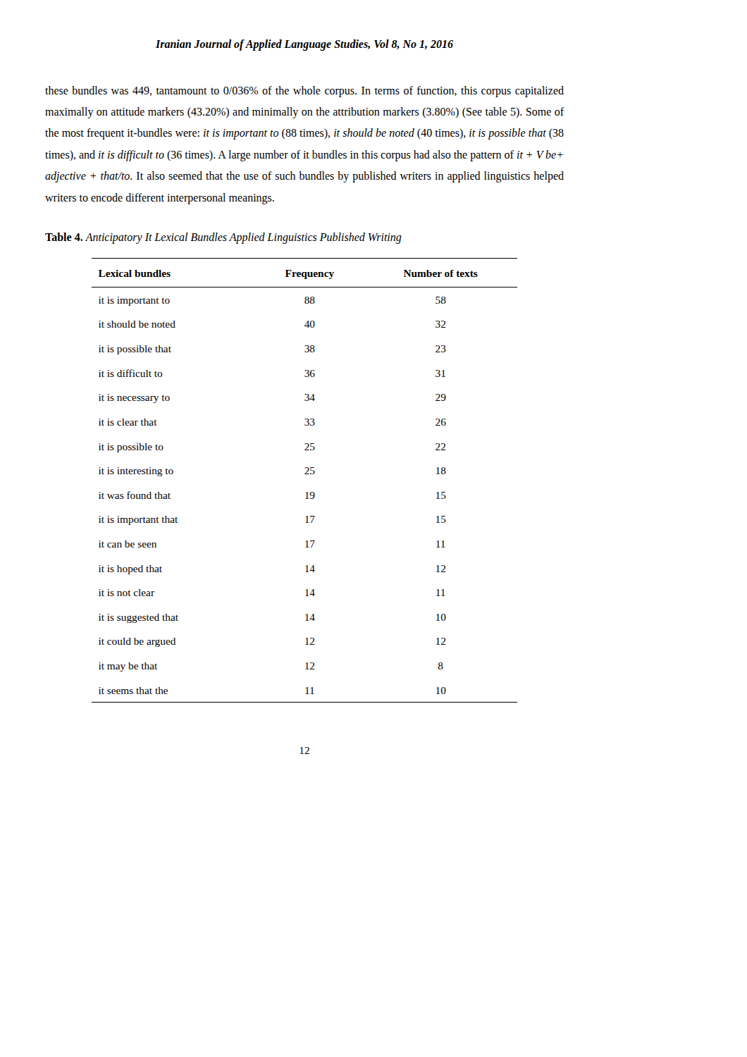Iranian Journal of Applied Language Studies, Vol 8, No 1, 2016
these bundles was 449, tantamount to 0/036% of the whole corpus. In terms of function, this corpus capitalized maximally on attitude markers (43.20%) and minimally on the attribution markers (3.80%) (See table 5). Some of the most frequent it-bundles were: it is important to (88 times), it should be noted (40 times), it is possible that (38 times), and it is difficult to (36 times). A large number of it bundles in this corpus had also the pattern of it + V be+ adjective + that/to. It also seemed that the use of such bundles by published writers in applied linguistics helped writers to encode different interpersonal meanings.
Table 4. Anticipatory It Lexical Bundles Applied Linguistics Published Writing
| Lexical bundles | Frequency | Number of texts |
| --- | --- | --- |
| it is important to | 88 | 58 |
| it should be noted | 40 | 32 |
| it is possible that | 38 | 23 |
| it is difficult to | 36 | 31 |
| it is necessary to | 34 | 29 |
| it is clear that | 33 | 26 |
| it is possible to | 25 | 22 |
| it is interesting to | 25 | 18 |
| it was found that | 19 | 15 |
| it is important that | 17 | 15 |
| it can be seen | 17 | 11 |
| it is hoped that | 14 | 12 |
| it is not clear | 14 | 11 |
| it is suggested that | 14 | 10 |
| it could be argued | 12 | 12 |
| it may be that | 12 | 8 |
| it seems that the | 11 | 10 |
12